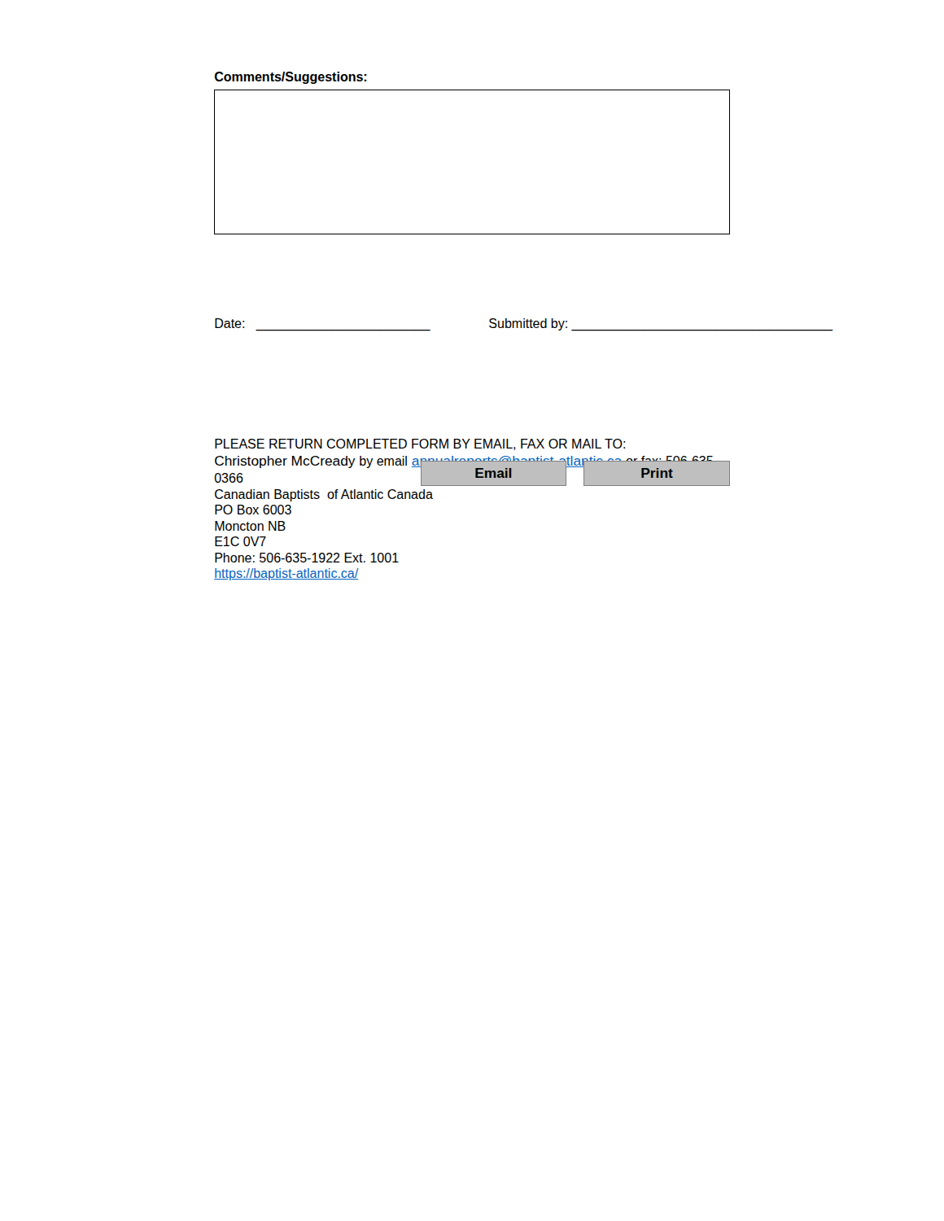Comments/Suggestions:
Date: ________________________ Submitted by: ____________________________________
PLEASE RETURN COMPLETED FORM BY EMAIL, FAX OR MAIL TO:
Christopher McCready by email annualreports@baptist-atlantic.ca or fax: 506-635-0366
Canadian Baptists of Atlantic Canada
PO Box 6003
Moncton NB
E1C 0V7
Phone: 506-635-1922 Ext. 1001
https://baptist-atlantic.ca/
Email
Print